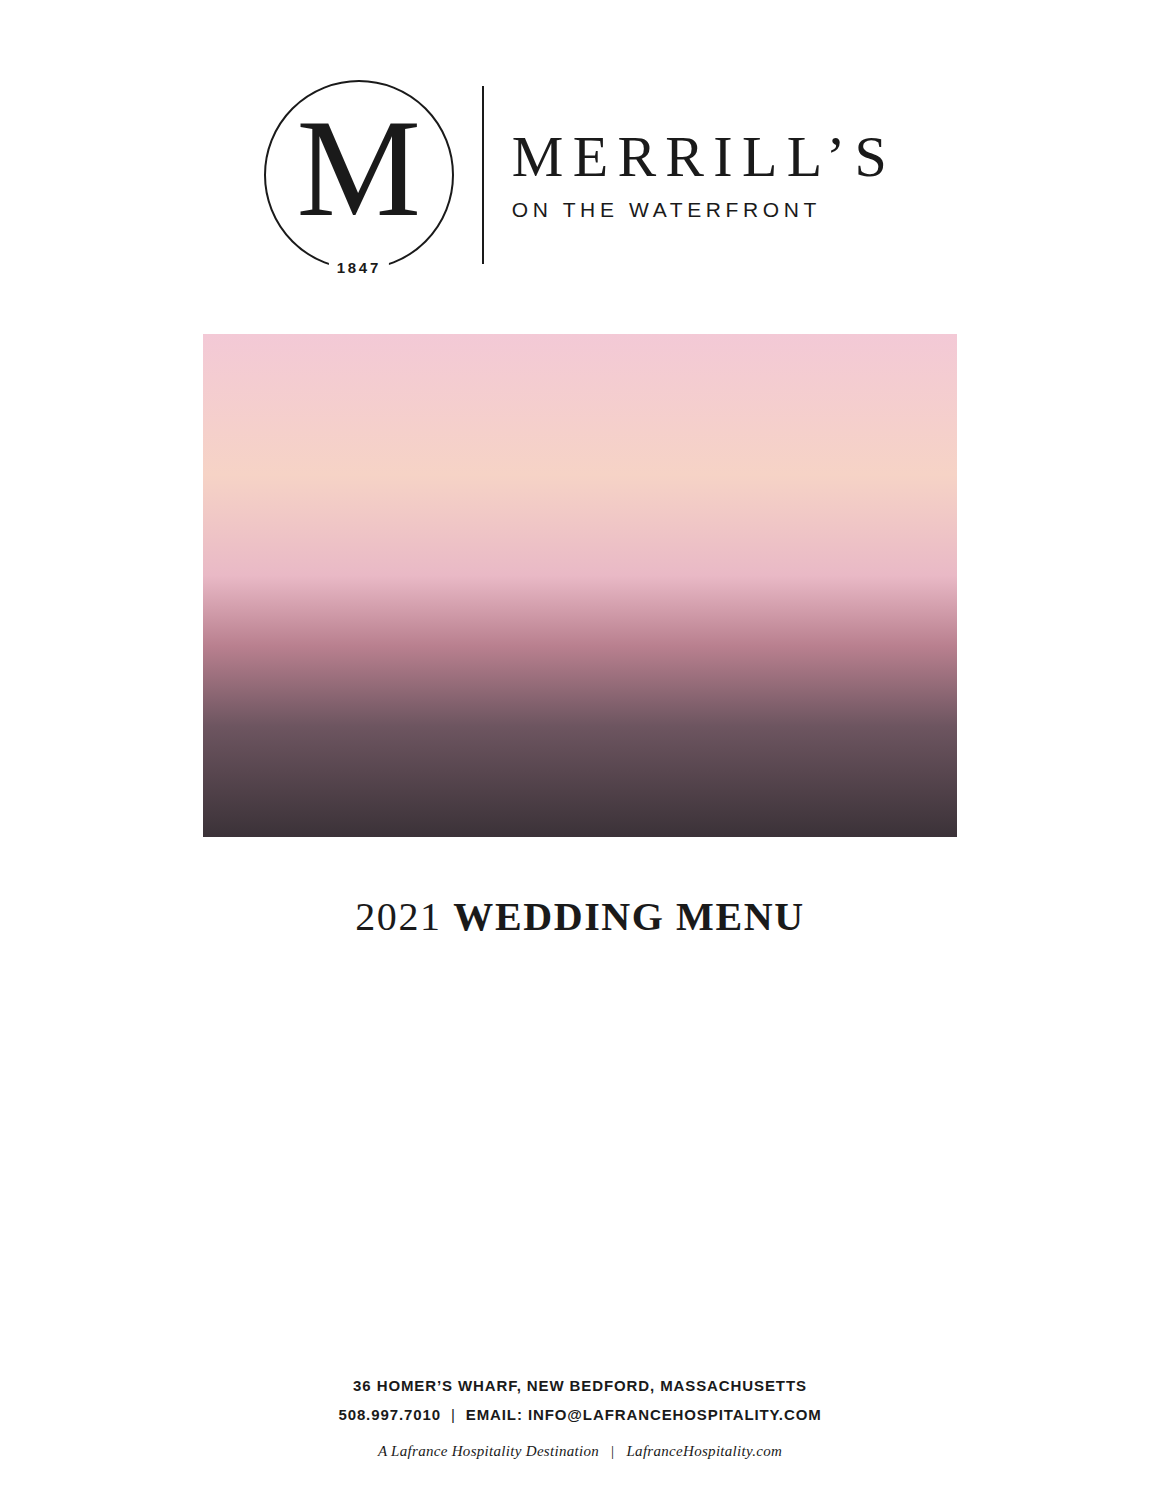M 1847
MERRILL’S
ON THE WATERFRONT
2021 WEDDING MENU
36 Homer’s Wharf, New Bedford, Massachusetts
508.997.7010|Email: info@lafrancehospitality.com
A Lafrance Hospitality Destination | LafranceHospitality.com